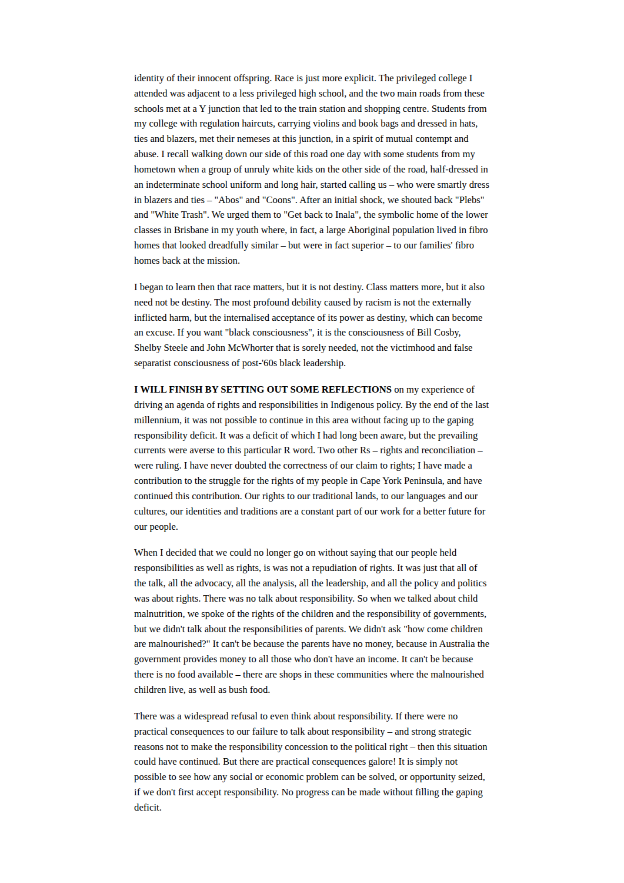identity of their innocent offspring. Race is just more explicit. The privileged college I attended was adjacent to a less privileged high school, and the two main roads from these schools met at a Y junction that led to the train station and shopping centre. Students from my college with regulation haircuts, carrying violins and book bags and dressed in hats, ties and blazers, met their nemeses at this junction, in a spirit of mutual contempt and abuse. I recall walking down our side of this road one day with some students from my hometown when a group of unruly white kids on the other side of the road, half-dressed in an indeterminate school uniform and long hair, started calling us – who were smartly dress in blazers and ties – "Abos" and "Coons". After an initial shock, we shouted back "Plebs" and "White Trash". We urged them to "Get back to Inala", the symbolic home of the lower classes in Brisbane in my youth where, in fact, a large Aboriginal population lived in fibro homes that looked dreadfully similar – but were in fact superior – to our families' fibro homes back at the mission.
I began to learn then that race matters, but it is not destiny. Class matters more, but it also need not be destiny. The most profound debility caused by racism is not the externally inflicted harm, but the internalised acceptance of its power as destiny, which can become an excuse. If you want "black consciousness", it is the consciousness of Bill Cosby, Shelby Steele and John McWhorter that is sorely needed, not the victimhood and false separatist consciousness of post-'60s black leadership.
I WILL FINISH BY SETTING OUT SOME REFLECTIONS on my experience of driving an agenda of rights and responsibilities in Indigenous policy. By the end of the last millennium, it was not possible to continue in this area without facing up to the gaping responsibility deficit. It was a deficit of which I had long been aware, but the prevailing currents were averse to this particular R word. Two other Rs – rights and reconciliation – were ruling. I have never doubted the correctness of our claim to rights; I have made a contribution to the struggle for the rights of my people in Cape York Peninsula, and have continued this contribution. Our rights to our traditional lands, to our languages and our cultures, our identities and traditions are a constant part of our work for a better future for our people.
When I decided that we could no longer go on without saying that our people held responsibilities as well as rights, is was not a repudiation of rights. It was just that all of the talk, all the advocacy, all the analysis, all the leadership, and all the policy and politics was about rights. There was no talk about responsibility. So when we talked about child malnutrition, we spoke of the rights of the children and the responsibility of governments, but we didn't talk about the responsibilities of parents. We didn't ask "how come children are malnourished?" It can't be because the parents have no money, because in Australia the government provides money to all those who don't have an income. It can't be because there is no food available – there are shops in these communities where the malnourished children live, as well as bush food.
There was a widespread refusal to even think about responsibility. If there were no practical consequences to our failure to talk about responsibility – and strong strategic reasons not to make the responsibility concession to the political right – then this situation could have continued. But there are practical consequences galore! It is simply not possible to see how any social or economic problem can be solved, or opportunity seized, if we don't first accept responsibility. No progress can be made without filling the gaping deficit.